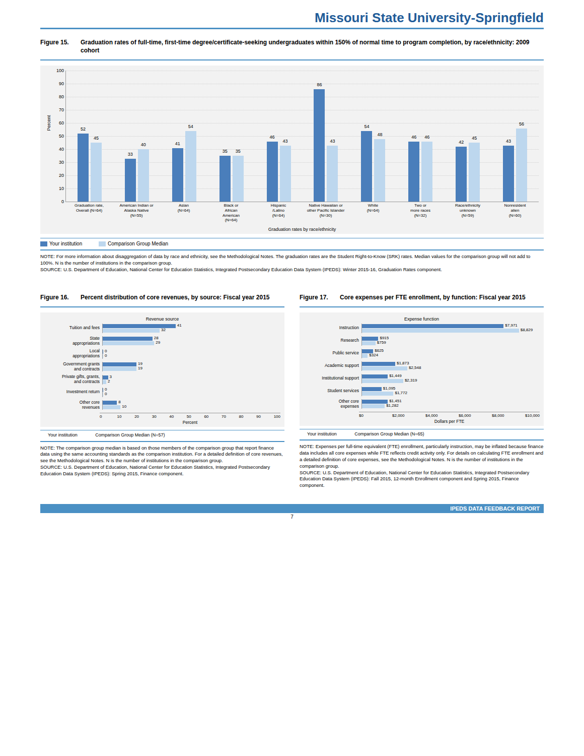Missouri State University-Springfield
Figure 15. Graduation rates of full-time, first-time degree/certificate-seeking undergraduates within 150% of normal time to program completion, by race/ethnicity: 2009 cohort
Percent
100
90
80
70
60
50
40
30
20
10
0
52
45
33
40
41
54
35
35
46
43
86
43
54
48
46
46
42
45
43
56
Graduation rate,
Overall (N=64)
American Indian or
Alaska Native
(N=55)
Asian
(N=64)
Black or
African
American
(N=64)
Hispanic
/Latino
(N=64)
Native Hawaiian or
other Pacific Islander (N=30)
White
(N=64)
Two or
more races
(N=32)
Race/ethnicity
unknown
(N=59)
Nonresident
alien
(N=60)
Graduation rates by race/ethnicity
Your institution Comparison Group Median
NOTE: For more information about disaggregation of data by race and ethnicity, see the Methodological Notes. The graduation rates are the Student Right-to-Know (SRK) rates. Median values for the comparison group will not add to 100%. N is the number of institutions in the comparison group.
SOURCE: U.S. Department of Education, National Center for Education Statistics, Integrated Postsecondary Education Data System (IPEDS): Winter 2015-16, Graduation Rates component.
Figure 16. Percent distribution of core revenues, by source: Fiscal year 2015
Revenue source
Tuition and fees
41
32
State
appropriations
28
29
Local
appropriations
0
0
Government grants
and contracts
19
19
Private gifts, grants,
and contracts
3
2
Investment return
0
0
Other core
revenues
8
10
0
10
20
30
40
50
60
70
80
90
100
Percent
Your institution Comparison Group Median (N=57)
NOTE: The comparison group median is based on those members of the comparison group that report finance data using the same accounting standards as the comparison institution. For a detailed definition of core revenues, see the Methodological Notes. N is the number of institutions in the comparison group.
SOURCE: U.S. Department of Education, National Center for Education Statistics, Integrated Postsecondary Education Data System (IPEDS): Spring 2015, Finance component.
Figure 17. Core expenses per FTE enrollment, by function: Fiscal year 2015
Expense function
Instruction
$7,971
$8,829
Research
$915
$759
Public service
$625
$324
Academic support
$1,873
$2,548
Institutional support
$1,449
$2,319
Student services
$1,095
$1,772
Other core
expenses
$1,451
$1,282
$0
$2,000
$4,000
$6,000
$8,000
$10,000
Dollars per FTE
Your institution Comparison Group Median (N=65)
NOTE: Expenses per full-time equivalent (FTE) enrollment, particularly instruction, may be inflated because finance data includes all core expenses while FTE reflects credit activity only. For details on calculating FTE enrollment and a detailed definition of core expenses, see the Methodological Notes. N is the number of institutions in the comparison group.
SOURCE: U.S. Department of Education, National Center for Education Statistics, Integrated Postsecondary Education Data System (IPEDS): Fall 2015, 12-month Enrollment component and Spring 2015, Finance component.
IPEDS DATA FEEDBACK REPORT
7